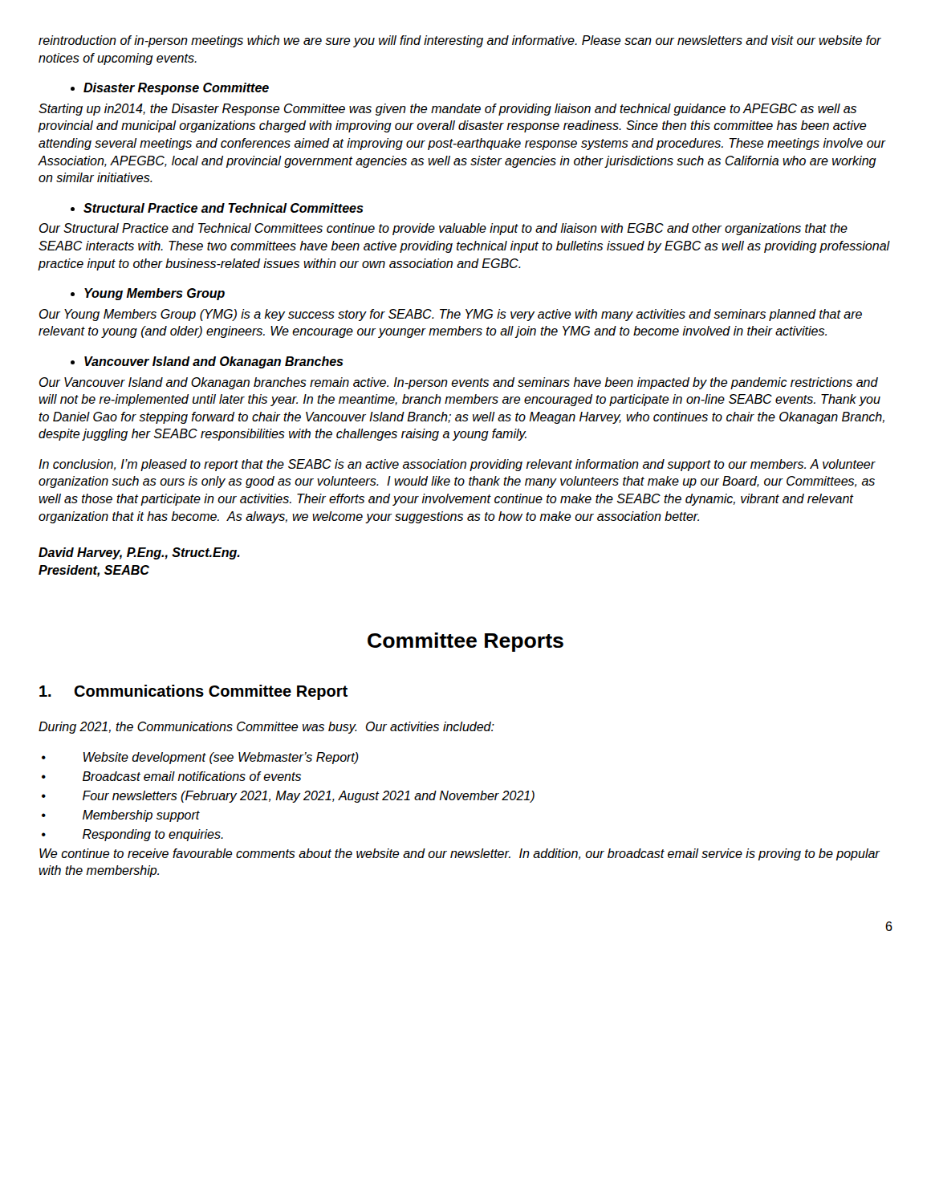reintroduction of in-person meetings which we are sure you will find interesting and informative. Please scan our newsletters and visit our website for notices of upcoming events.
Disaster Response Committee
Starting up in2014, the Disaster Response Committee was given the mandate of providing liaison and technical guidance to APEGBC as well as provincial and municipal organizations charged with improving our overall disaster response readiness. Since then this committee has been active attending several meetings and conferences aimed at improving our post-earthquake response systems and procedures. These meetings involve our Association, APEGBC, local and provincial government agencies as well as sister agencies in other jurisdictions such as California who are working on similar initiatives.
Structural Practice and Technical Committees
Our Structural Practice and Technical Committees continue to provide valuable input to and liaison with EGBC and other organizations that the SEABC interacts with. These two committees have been active providing technical input to bulletins issued by EGBC as well as providing professional practice input to other business-related issues within our own association and EGBC.
Young Members Group
Our Young Members Group (YMG) is a key success story for SEABC. The YMG is very active with many activities and seminars planned that are relevant to young (and older) engineers. We encourage our younger members to all join the YMG and to become involved in their activities.
Vancouver Island and Okanagan Branches
Our Vancouver Island and Okanagan branches remain active. In-person events and seminars have been impacted by the pandemic restrictions and will not be re-implemented until later this year. In the meantime, branch members are encouraged to participate in on-line SEABC events. Thank you to Daniel Gao for stepping forward to chair the Vancouver Island Branch; as well as to Meagan Harvey, who continues to chair the Okanagan Branch, despite juggling her SEABC responsibilities with the challenges raising a young family.
In conclusion, I’m pleased to report that the SEABC is an active association providing relevant information and support to our members. A volunteer organization such as ours is only as good as our volunteers. I would like to thank the many volunteers that make up our Board, our Committees, as well as those that participate in our activities. Their efforts and your involvement continue to make the SEABC the dynamic, vibrant and relevant organization that it has become. As always, we welcome your suggestions as to how to make our association better.
David Harvey, P.Eng., Struct.Eng. President, SEABC
Committee Reports
1. Communications Committee Report
During 2021, the Communications Committee was busy. Our activities included:
Website development (see Webmaster’s Report)
Broadcast email notifications of events
Four newsletters (February 2021, May 2021, August 2021 and November 2021)
Membership support
Responding to enquiries.
We continue to receive favourable comments about the website and our newsletter. In addition, our broadcast email service is proving to be popular with the membership.
6